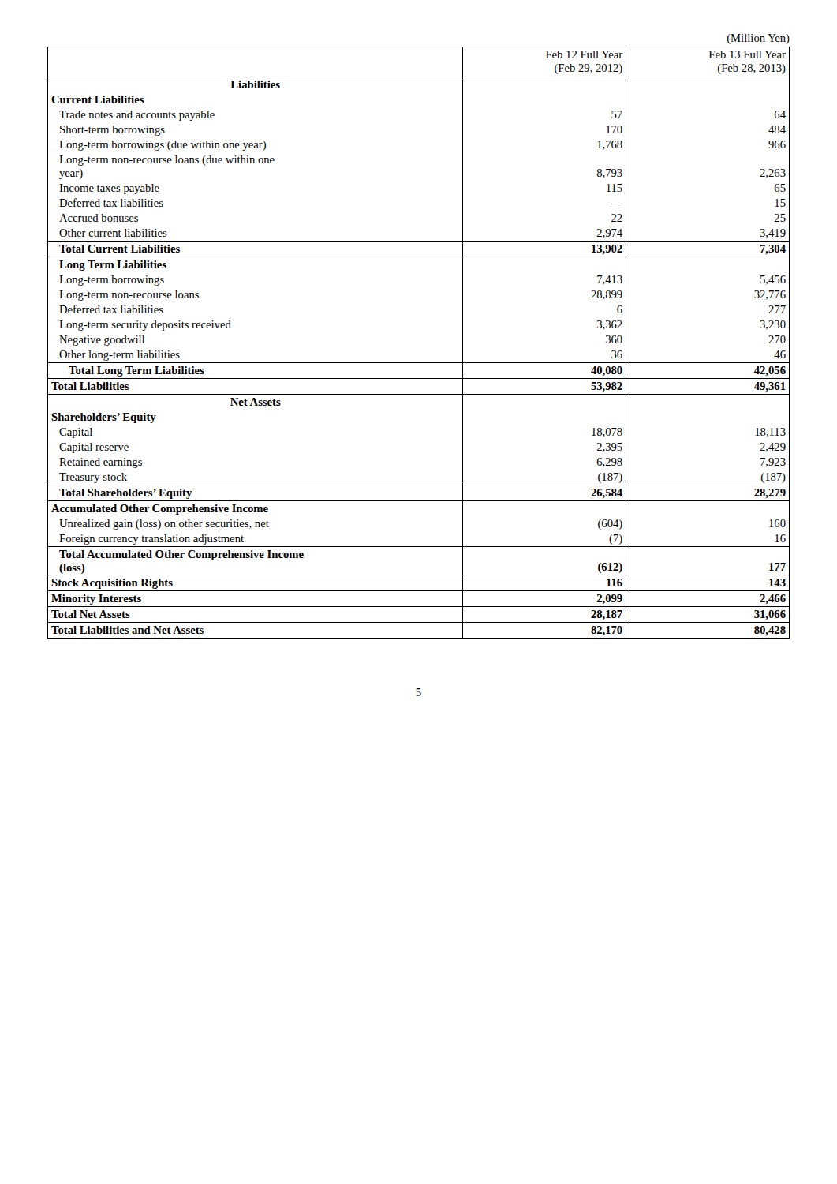(Million Yen)
| | Feb 12 Full Year (Feb 29, 2012) | Feb 13 Full Year (Feb 28, 2013) |
| --- | --- | --- |
| Liabilities | | |
| Current Liabilities | | |
| Trade notes and accounts payable | 57 | 64 |
| Short-term borrowings | 170 | 484 |
| Long-term borrowings (due within one year) | 1,768 | 966 |
| Long-term non-recourse loans (due within one year) | 8,793 | 2,263 |
| Income taxes payable | 115 | 65 |
| Deferred tax liabilities | — | 15 |
| Accrued bonuses | 22 | 25 |
| Other current liabilities | 2,974 | 3,419 |
| Total Current Liabilities | 13,902 | 7,304 |
| Long Term Liabilities | | |
| Long-term borrowings | 7,413 | 5,456 |
| Long-term non-recourse loans | 28,899 | 32,776 |
| Deferred tax liabilities | 6 | 277 |
| Long-term security deposits received | 3,362 | 3,230 |
| Negative goodwill | 360 | 270 |
| Other long-term liabilities | 36 | 46 |
| Total Long Term Liabilities | 40,080 | 42,056 |
| Total Liabilities | 53,982 | 49,361 |
| Net Assets | | |
| Shareholders’ Equity | | |
| Capital | 18,078 | 18,113 |
| Capital reserve | 2,395 | 2,429 |
| Retained earnings | 6,298 | 7,923 |
| Treasury stock | (187) | (187) |
| Total Shareholders’ Equity | 26,584 | 28,279 |
| Accumulated Other Comprehensive Income | | |
| Unrealized gain (loss) on other securities, net | (604) | 160 |
| Foreign currency translation adjustment | (7) | 16 |
| Total Accumulated Other Comprehensive Income (loss) | (612) | 177 |
| Stock Acquisition Rights | 116 | 143 |
| Minority Interests | 2,099 | 2,466 |
| Total Net Assets | 28,187 | 31,066 |
| Total Liabilities and Net Assets | 82,170 | 80,428 |
5